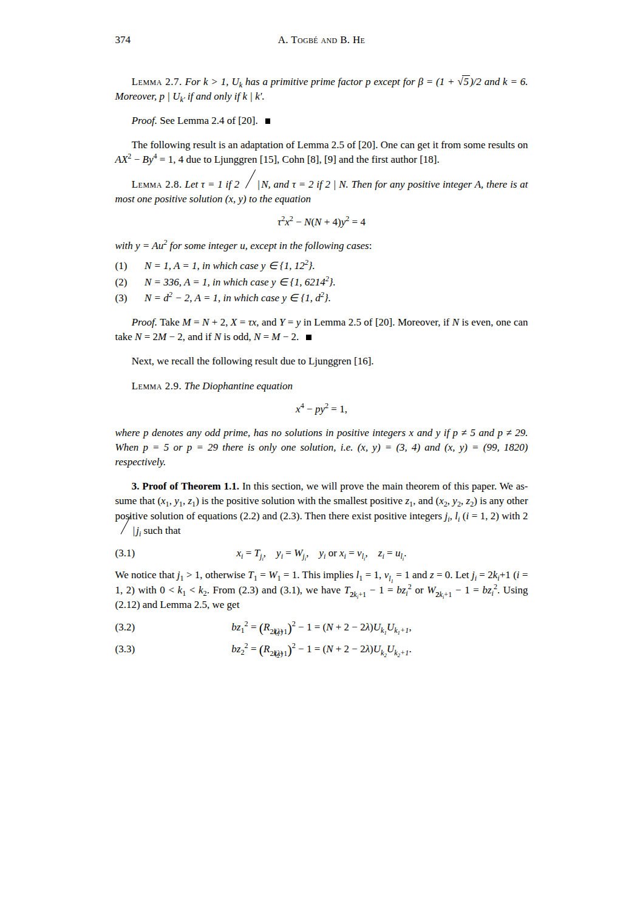374
A. Togbé and B. He
Lemma 2.7. For k > 1, Uk has a primitive prime factor p except for β = (1 + √5)/2 and k = 6. Moreover, p | Uk′ if and only if k | k′.
Proof. See Lemma 2.4 of [20].
The following result is an adaptation of Lemma 2.5 of [20]. One can get it from some results on AX2 − By4 = 1, 4 due to Ljunggren [15], Cohn [8], [9] and the first author [18].
Lemma 2.8. Let τ = 1 if 2|N, and τ = 2 if 2 | N. Then for any positive integer A, there is at most one positive solution (x, y) to the equation
τ2x2 − N(N + 4)y2 = 4
with y = Au2 for some integer u, except in the following cases:
(1) N = 1, A = 1, in which case y ∈ {1, 122}.
(2) N = 336, A = 1, in which case y ∈ {1, 62142}.
(3) N = d2 − 2, A = 1, in which case y ∈ {1, d2}.
Proof. Take M = N + 2, X = τx, and Y = y in Lemma 2.5 of [20]. Moreover, if N is even, one can take N = 2M − 2, and if N is odd, N = M − 2.
Next, we recall the following result due to Ljunggren [16].
Lemma 2.9. The Diophantine equation
x4 − py2 = 1,
where p denotes any odd prime, has no solutions in positive integers x and y if p ≠ 5 and p ≠ 29. When p = 5 or p = 29 there is only one solution, i.e. (x, y) = (3, 4) and (x, y) = (99, 1820) respectively.
3. Proof of Theorem 1.1. In this section, we will prove the main theorem of this paper. We assume that (x1, y1, z1) is the positive solution with the smallest positive z1, and (x2, y2, z2) is any other positive solution of equations (2.2) and (2.3). Then there exist positive integers ji, li (i = 1, 2) with 2|ji such that
(3.1)
xi = Tji, yi = Wji, yi or xi = vli, zi = uli.
We notice that j1 > 1, otherwise T1 = W1 = 1. This implies l1 = 1, vl1 = 1 and z = 0. Let ji = 2ki+1 (i = 1, 2) with 0 < k1 < k2. From (2.3) and (3.1), we have T22ki+1 − 1 = bzi2 or W22ki+1 − 1 = bzi2. Using (2.12) and Lemma 2.5, we get
(3.2)
bz12 = (R(λ)2k1+1)2 − 1 = (N + 2 − 2λ)Uk1Uk1+1,
(3.3)
bz22 = (R(λ)2k2+1)2 − 1 = (N + 2 − 2λ)Uk2Uk2+1.